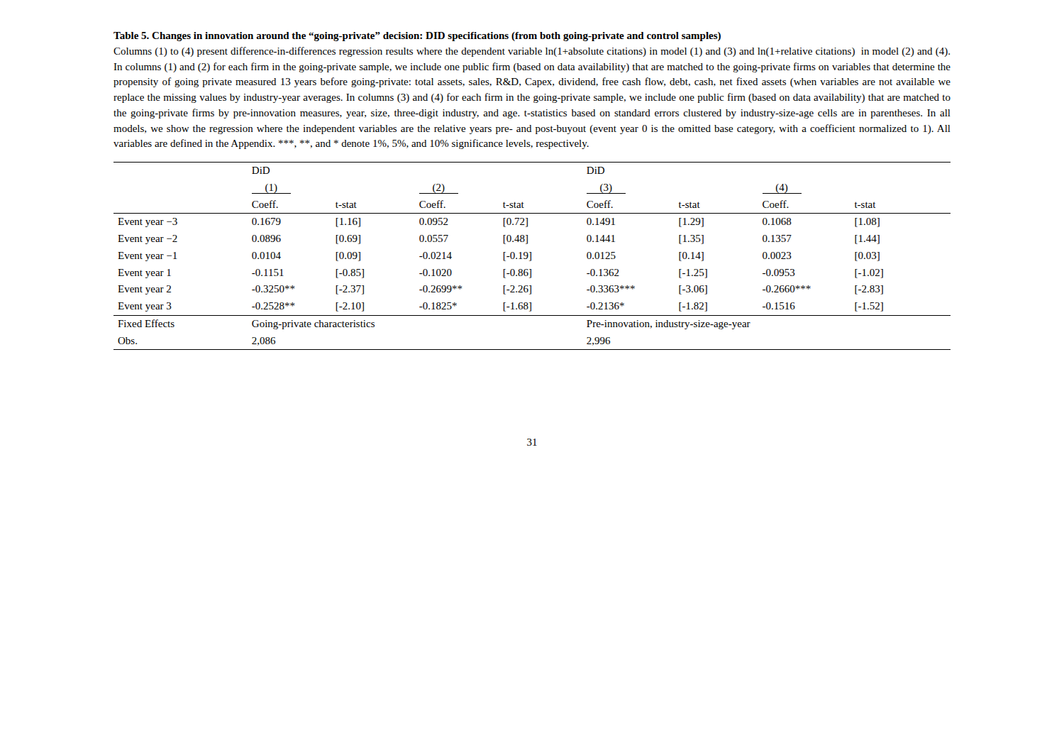Table 5. Changes in innovation around the “going-private” decision: DID specifications (from both going-private and control samples)
Columns (1) to (4) present difference-in-differences regression results where the dependent variable ln(1+absolute citations) in model (1) and (3) and ln(1+relative citations) in model (2) and (4). In columns (1) and (2) for each firm in the going-private sample, we include one public firm (based on data availability) that are matched to the going-private firms on variables that determine the propensity of going private measured 13 years before going-private: total assets, sales, R&D, Capex, dividend, free cash flow, debt, cash, net fixed assets (when variables are not available we replace the missing values by industry-year averages. In columns (3) and (4) for each firm in the going-private sample, we include one public firm (based on data availability) that are matched to the going-private firms by pre-innovation measures, year, size, three-digit industry, and age. t-statistics based on standard errors clustered by industry-size-age cells are in parentheses. In all models, we show the regression where the independent variables are the relative years pre- and post-buyout (event year 0 is the omitted base category, with a coefficient normalized to 1). All variables are defined in the Appendix. ***, **, and * denote 1%, 5%, and 10% significance levels, respectively.
| | DiD | DiD |
| | (1) | (2) | (3) | (4) |
| | Coeff. | t-stat | Coeff. | t-stat | Coeff. | t-stat | Coeff. | t-stat |
| Event year −3 | 0.1679 | [1.16] | 0.0952 | [0.72] | 0.1491 | [1.29] | 0.1068 | [1.08] |
| Event year −2 | 0.0896 | [0.69] | 0.0557 | [0.48] | 0.1441 | [1.35] | 0.1357 | [1.44] |
| Event year −1 | 0.0104 | [0.09] | -0.0214 | [-0.19] | 0.0125 | [0.14] | 0.0023 | [0.03] |
| Event year 1 | -0.1151 | [-0.85] | -0.1020 | [-0.86] | -0.1362 | [-1.25] | -0.0953 | [-1.02] |
| Event year 2 | -0.3250** | [-2.37] | -0.2699** | [-2.26] | -0.3363*** | [-3.06] | -0.2660*** | [-2.83] |
| Event year 3 | -0.2528** | [-2.10] | -0.1825* | [-1.68] | -0.2136* | [-1.82] | -0.1516 | [-1.52] |
| Fixed Effects | Going-private characteristics | Pre-innovation, industry-size-age-year |
| Obs. | 2,086 | 2,996 |
31